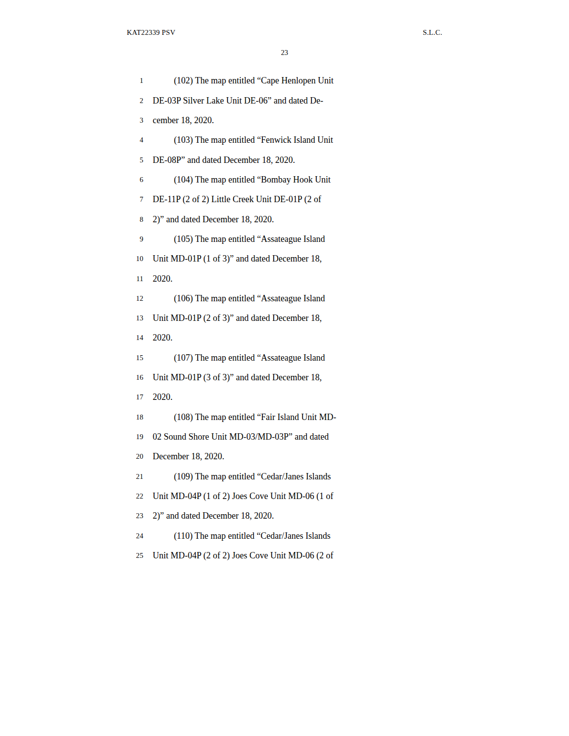KAT22339 PSV
S.L.C.
23
(102) The map entitled “Cape Henlopen Unit
DE-03P Silver Lake Unit DE-06” and dated De-
cember 18, 2020.
(103) The map entitled “Fenwick Island Unit
DE-08P” and dated December 18, 2020.
(104) The map entitled “Bombay Hook Unit
DE-11P (2 of 2) Little Creek Unit DE-01P (2 of
2)” and dated December 18, 2020.
(105) The map entitled “Assateague Island
Unit MD-01P (1 of 3)” and dated December 18,
2020.
(106) The map entitled “Assateague Island
Unit MD-01P (2 of 3)” and dated December 18,
2020.
(107) The map entitled “Assateague Island
Unit MD-01P (3 of 3)” and dated December 18,
2020.
(108) The map entitled “Fair Island Unit MD-
02 Sound Shore Unit MD-03/MD-03P” and dated
December 18, 2020.
(109) The map entitled “Cedar/Janes Islands
Unit MD-04P (1 of 2) Joes Cove Unit MD-06 (1 of
2)” and dated December 18, 2020.
(110) The map entitled “Cedar/Janes Islands
Unit MD-04P (2 of 2) Joes Cove Unit MD-06 (2 of